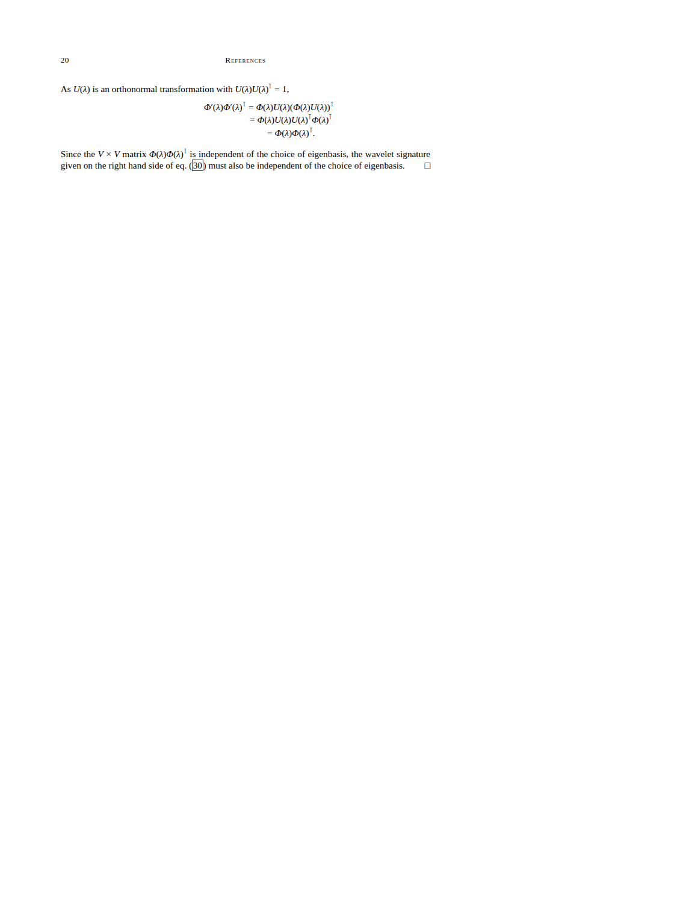20
References
As U(λ) is an orthonormal transformation with U(λ)U(λ)⊺ = 1,
Φ′(λ)Φ′(λ)⊺
= Φ(λ)U(λ)(Φ(λ)U(λ))⊺
= Φ(λ)U(λ)U(λ)⊺Φ(λ)⊺
= Φ(λ)Φ(λ)⊺.
Since the V × V matrix Φ(λ)Φ(λ)⊺ is independent of the choice of eigenbasis, the wavelet signature given on the right hand side of eq. (30) must also be independent of the choice of eigenbasis.□